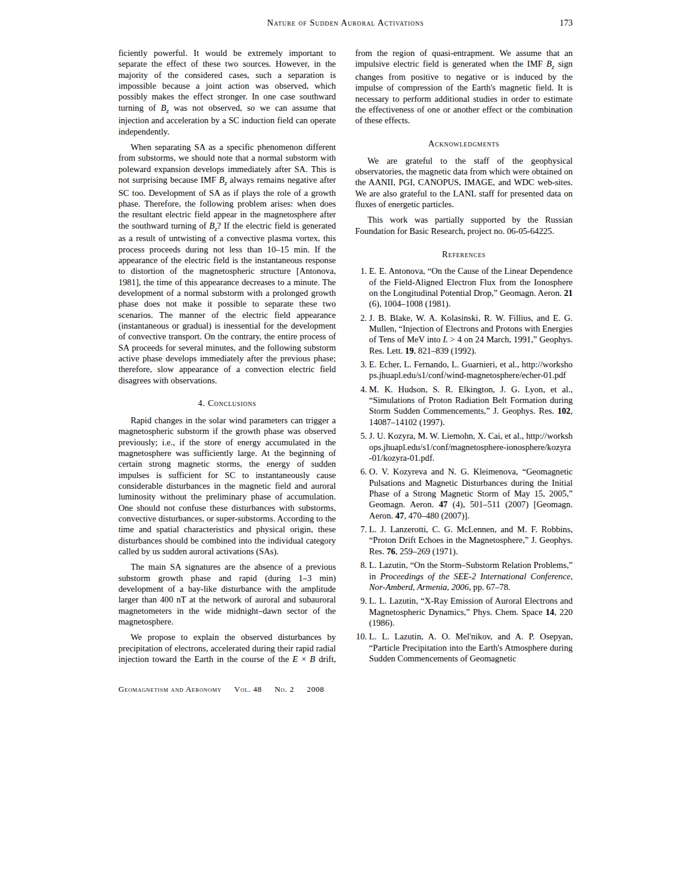Nature of Sudden Auroral Activations
173
ficiently powerful. It would be extremely important to separate the effect of these two sources. However, in the majority of the considered cases, such a separation is impossible because a joint action was observed, which possibly makes the effect stronger. In one case southward turning of Bz was not observed, so we can assume that injection and acceleration by a SC induction field can operate independently.
When separating SA as a specific phenomenon different from substorms, we should note that a normal substorm with poleward expansion develops immediately after SA. This is not surprising because IMF Bz always remains negative after SC too. Development of SA as if plays the role of a growth phase. Therefore, the following problem arises: when does the resultant electric field appear in the magnetosphere after the southward turning of Bz? If the electric field is generated as a result of untwisting of a convective plasma vortex, this process proceeds during not less than 10–15 min. If the appearance of the electric field is the instantaneous response to distortion of the magnetospheric structure [Antonova, 1981], the time of this appearance decreases to a minute. The development of a normal substorm with a prolonged growth phase does not make it possible to separate these two scenarios. The manner of the electric field appearance (instantaneous or gradual) is inessential for the development of convective transport. On the contrary, the entire process of SA proceeds for several minutes, and the following substorm active phase develops immediately after the previous phase; therefore, slow appearance of a convection electric field disagrees with observations.
4. Conclusions
Rapid changes in the solar wind parameters can trigger a magnetospheric substorm if the growth phase was observed previously; i.e., if the store of energy accumulated in the magnetosphere was sufficiently large. At the beginning of certain strong magnetic storms, the energy of sudden impulses is sufficient for SC to instantaneously cause considerable disturbances in the magnetic field and auroral luminosity without the preliminary phase of accumulation. One should not confuse these disturbances with substorms, convective disturbances, or super-substorms. According to the time and spatial characteristics and physical origin, these disturbances should be combined into the individual category called by us sudden auroral activations (SAs).
The main SA signatures are the absence of a previous substorm growth phase and rapid (during 1–3 min) development of a bay-like disturbance with the amplitude larger than 400 nT at the network of auroral and subauroral magnetometers in the wide midnight–dawn sector of the magnetosphere.
We propose to explain the observed disturbances by precipitation of electrons, accelerated during their rapid radial injection toward the Earth in the course of the E × B drift, from the region of quasi-entrapment. We assume that an impulsive electric field is generated when the IMF Bz sign changes from positive to negative or is induced by the impulse of compression of the Earth's magnetic field. It is necessary to perform additional studies in order to estimate the effectiveness of one or another effect or the combination of these effects.
Acknowledgments
We are grateful to the staff of the geophysical observatories, the magnetic data from which were obtained on the AANII, PGI, CANOPUS, IMAGE, and WDC web-sites. We are also grateful to the LANL staff for presented data on fluxes of energetic particles.
This work was partially supported by the Russian Foundation for Basic Research, project no. 06-05-64225.
References
E. E. Antonova, “On the Cause of the Linear Dependence of the Field-Aligned Electron Flux from the Ionosphere on the Longitudinal Potential Drop,” Geomagn. Aeron. 21 (6), 1004–1008 (1981).
J. B. Blake, W. A. Kolasinski, R. W. Fillius, and E. G. Mullen, “Injection of Electrons and Protons with Energies of Tens of MeV into L > 4 on 24 March, 1991,” Geophys. Res. Lett. 19, 821–839 (1992).
E. Echer, L. Fernando, L. Guarnieri, et al., http://workshops.jhuapl.edu/s1/conf/wind-magnetosphere/echer-01.pdf
M. K. Hudson, S. R. Elkington, J. G. Lyon, et al., “Simulations of Proton Radiation Belt Formation during Storm Sudden Commencements,” J. Geophys. Res. 102, 14087–14102 (1997).
J. U. Kozyra, M. W. Liemohn, X. Cai, et al., http://workshops.jhuapl.edu/s1/conf/magnetosphere-ionosphere/kozyra-01/kozyra-01.pdf.
O. V. Kozyreva and N. G. Kleimenova, “Geomagnetic Pulsations and Magnetic Disturbances during the Initial Phase of a Strong Magnetic Storm of May 15, 2005,” Geomagn. Aeron. 47 (4), 501–511 (2007) [Geomagn. Aeron. 47, 470–480 (2007)].
L. J. Lanzerotti, C. G. McLennen, and M. F. Robbins, “Proton Drift Echoes in the Magnetosphere,” J. Geophys. Res. 76, 259–269 (1971).
L. Lazutin, “On the Storm–Substorm Relation Problems,” in Proceedings of the SEE-2 International Conference, Nor-Amberd, Armenia, 2006, pp. 67–78.
L. L. Lazutin, “X-Ray Emission of Auroral Electrons and Magnetospheric Dynamics,” Phys. Chem. Space 14, 220 (1986).
L. L. Lazutin, A. O. Mel'nikov, and A. P. Osepyan, “Particle Precipitation into the Earth's Atmosphere during Sudden Commencements of Geomagnetic
Geomagnetism and Aeronomy Vol. 48 No. 22008